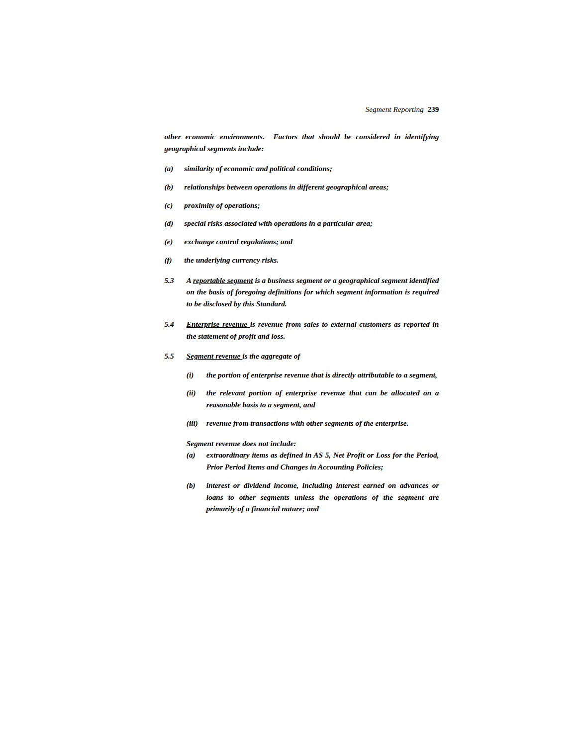Segment Reporting 239
other economic environments. Factors that should be considered in identifying geographical segments include:
(a) similarity of economic and political conditions;
(b) relationships between operations in different geographical areas;
(c) proximity of operations;
(d) special risks associated with operations in a particular area;
(e) exchange control regulations; and
(f) the underlying currency risks.
5.3
A reportable segment is a business segment or a geographical segment identified on the basis of foregoing definitions for which segment information is required to be disclosed by this Standard.
5.4
Enterprise revenue is revenue from sales to external customers as reported in the statement of profit and loss.
5.5
Segment revenue is the aggregate of
(i) the portion of enterprise revenue that is directly attributable to a segment,
(ii) the relevant portion of enterprise revenue that can be allocated on a reasonable basis to a segment, and
(iii) revenue from transactions with other segments of the enterprise.
Segment revenue does not include:
(a) extraordinary items as defined in AS 5, Net Profit or Loss for the Period, Prior Period Items and Changes in Accounting Policies;
(b) interest or dividend income, including interest earned on advances or loans to other segments unless the operations of the segment are primarily of a financial nature; and